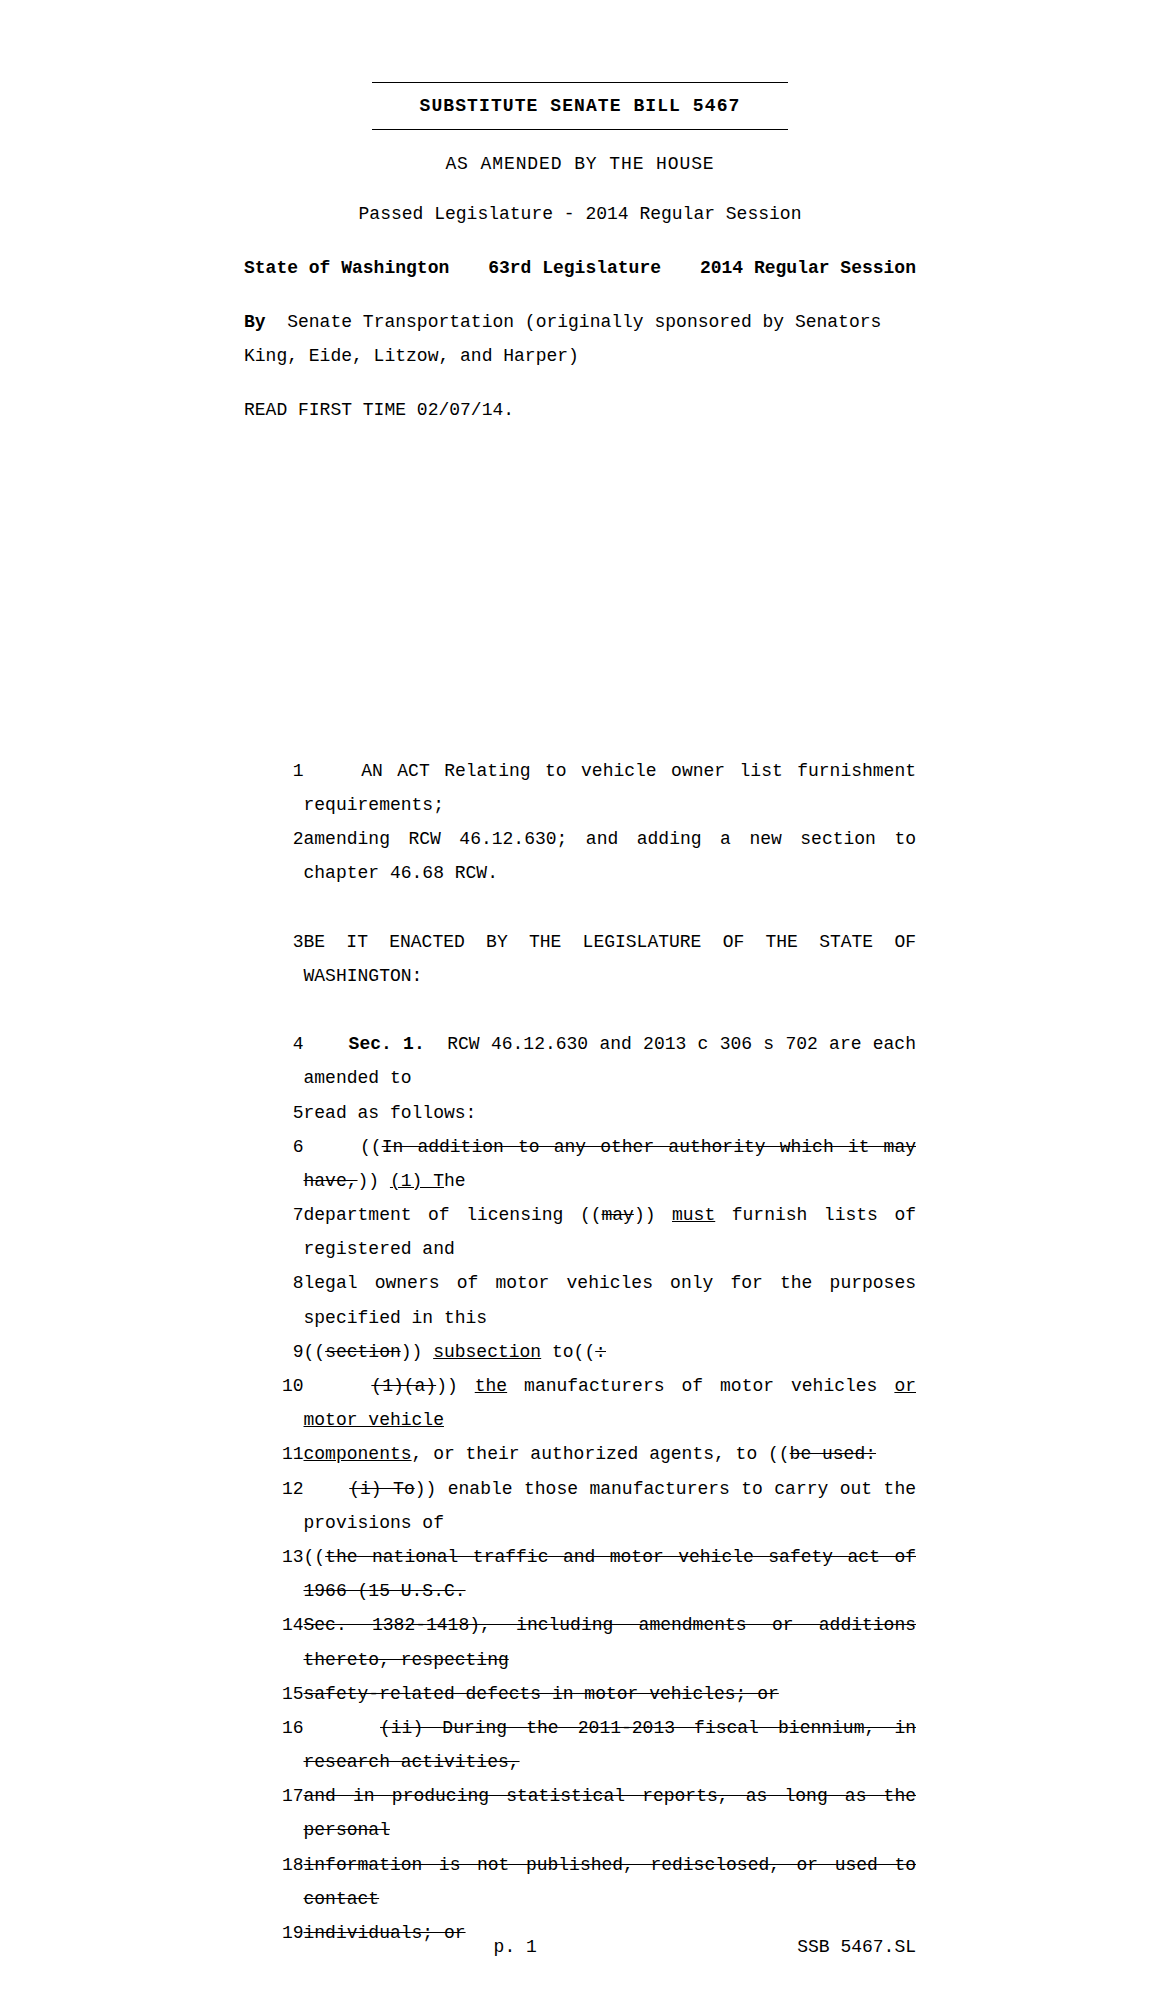SUBSTITUTE SENATE BILL 5467
AS AMENDED BY THE HOUSE
Passed Legislature - 2014 Regular Session
State of Washington
63rd Legislature
2014 Regular Session
By Senate Transportation (originally sponsored by Senators King, Eide, Litzow, and Harper)
READ FIRST TIME 02/07/14.
| 1 | AN ACT Relating to vehicle owner list furnishment requirements; |
| 2 | amending RCW 46.12.630; and adding a new section to chapter 46.68 RCW. |
| 3 | BE IT ENACTED BY THE LEGISLATURE OF THE STATE OF WASHINGTON: |
| 4 | Sec. 1. RCW 46.12.630 and 2013 c 306 s 702 are each amended to |
| 5 | read as follows: |
| 6 | (( In addition to any other authority which it may have, )) (1) T he |
| 7 | department of licensing (( may )) must furnish lists of registered and |
| 8 | legal owners of motor vehicles only for the purposes specified in this |
| 9 | (( section )) subsection to(( : |
| 10 | (1)(a) )) the manufacturers of motor vehicles or motor vehicle |
| 11 | components , or their authorized agents, to (( be used: |
| 12 | (i) To )) enable those manufacturers to carry out the provisions of |
| 13 | (( the national traffic and motor vehicle safety act of 1966 (15 U.S.C. |
| 14 | Sec. 1382-1418), including amendments or additions thereto, respecting |
| 15 | safety-related defects in motor vehicles; or |
| 16 | (ii) During the 2011-2013 fiscal biennium, in research activities, |
| 17 | and in producing statistical reports, as long as the personal |
| 18 | information is not published, redisclosed, or used to contact |
| 19 | individuals; or |
p. 1
SSB 5467.SL